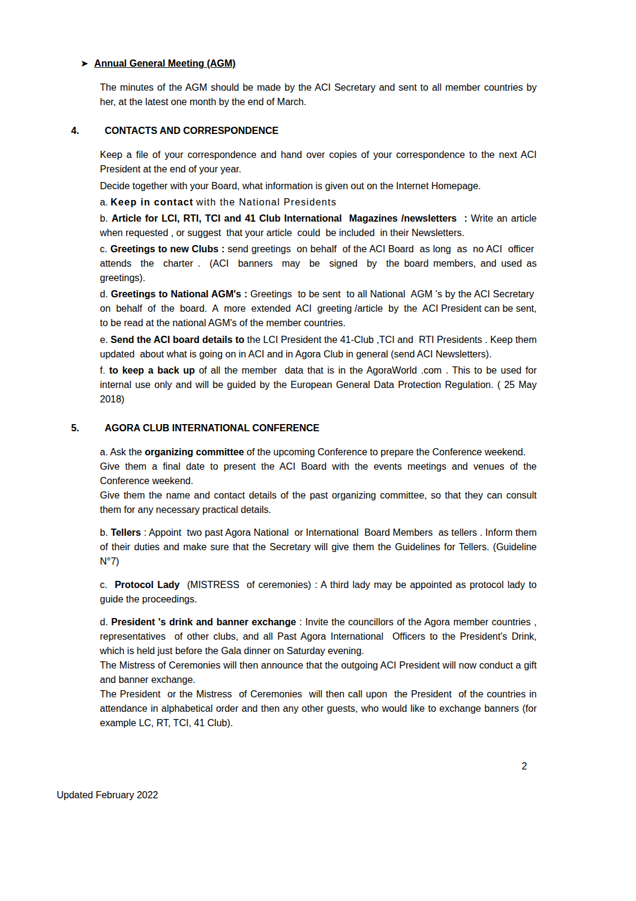Annual General Meeting (AGM)
The minutes of the AGM should be made by the ACI Secretary and sent to all member countries by her, at the latest one month by the end of March.
4. CONTACTS AND CORRESPONDENCE
Keep a file of your correspondence and hand over copies of your correspondence to the next ACI President at the end of your year.
Decide together with your Board, what information is given out on the Internet Homepage.
a. Keep in contact with the National Presidents
b. Article for LCI, RTI, TCI and 41 Club International Magazines /newsletters : Write an article when requested , or suggest that your article could be included in their Newsletters.
c. Greetings to new Clubs : send greetings on behalf of the ACI Board as long as no ACI officer attends the charter . (ACI banners may be signed by the board members, and used as greetings).
d. Greetings to National AGM's : Greetings to be sent to all National AGM 's by the ACI Secretary on behalf of the board. A more extended ACI greeting /article by the ACI President can be sent, to be read at the national AGM's of the member countries.
e. Send the ACI board details to the LCI President the 41-Club ,TCI and RTI Presidents . Keep them updated about what is going on in ACI and in Agora Club in general (send ACI Newsletters).
f. to keep a back up of all the member data that is in the AgoraWorld .com . This to be used for internal use only and will be guided by the European General Data Protection Regulation. ( 25 May 2018)
5. AGORA CLUB INTERNATIONAL CONFERENCE
a. Ask the organizing committee of the upcoming Conference to prepare the Conference weekend.
Give them a final date to present the ACI Board with the events meetings and venues of the Conference weekend.
Give them the name and contact details of the past organizing committee, so that they can consult them for any necessary practical details.
b. Tellers : Appoint two past Agora National or International Board Members as tellers . Inform them of their duties and make sure that the Secretary will give them the Guidelines for Tellers. (Guideline N°7)
c. Protocol Lady (MISTRESS of ceremonies) : A third lady may be appointed as protocol lady to guide the proceedings.
d. President 's drink and banner exchange : Invite the councillors of the Agora member countries , representatives of other clubs, and all Past Agora International Officers to the President's Drink, which is held just before the Gala dinner on Saturday evening.
The Mistress of Ceremonies will then announce that the outgoing ACI President will now conduct a gift and banner exchange.
The President or the Mistress of Ceremonies will then call upon the President of the countries in attendance in alphabetical order and then any other guests, who would like to exchange banners (for example LC, RT, TCI, 41 Club).
2
Updated February 2022